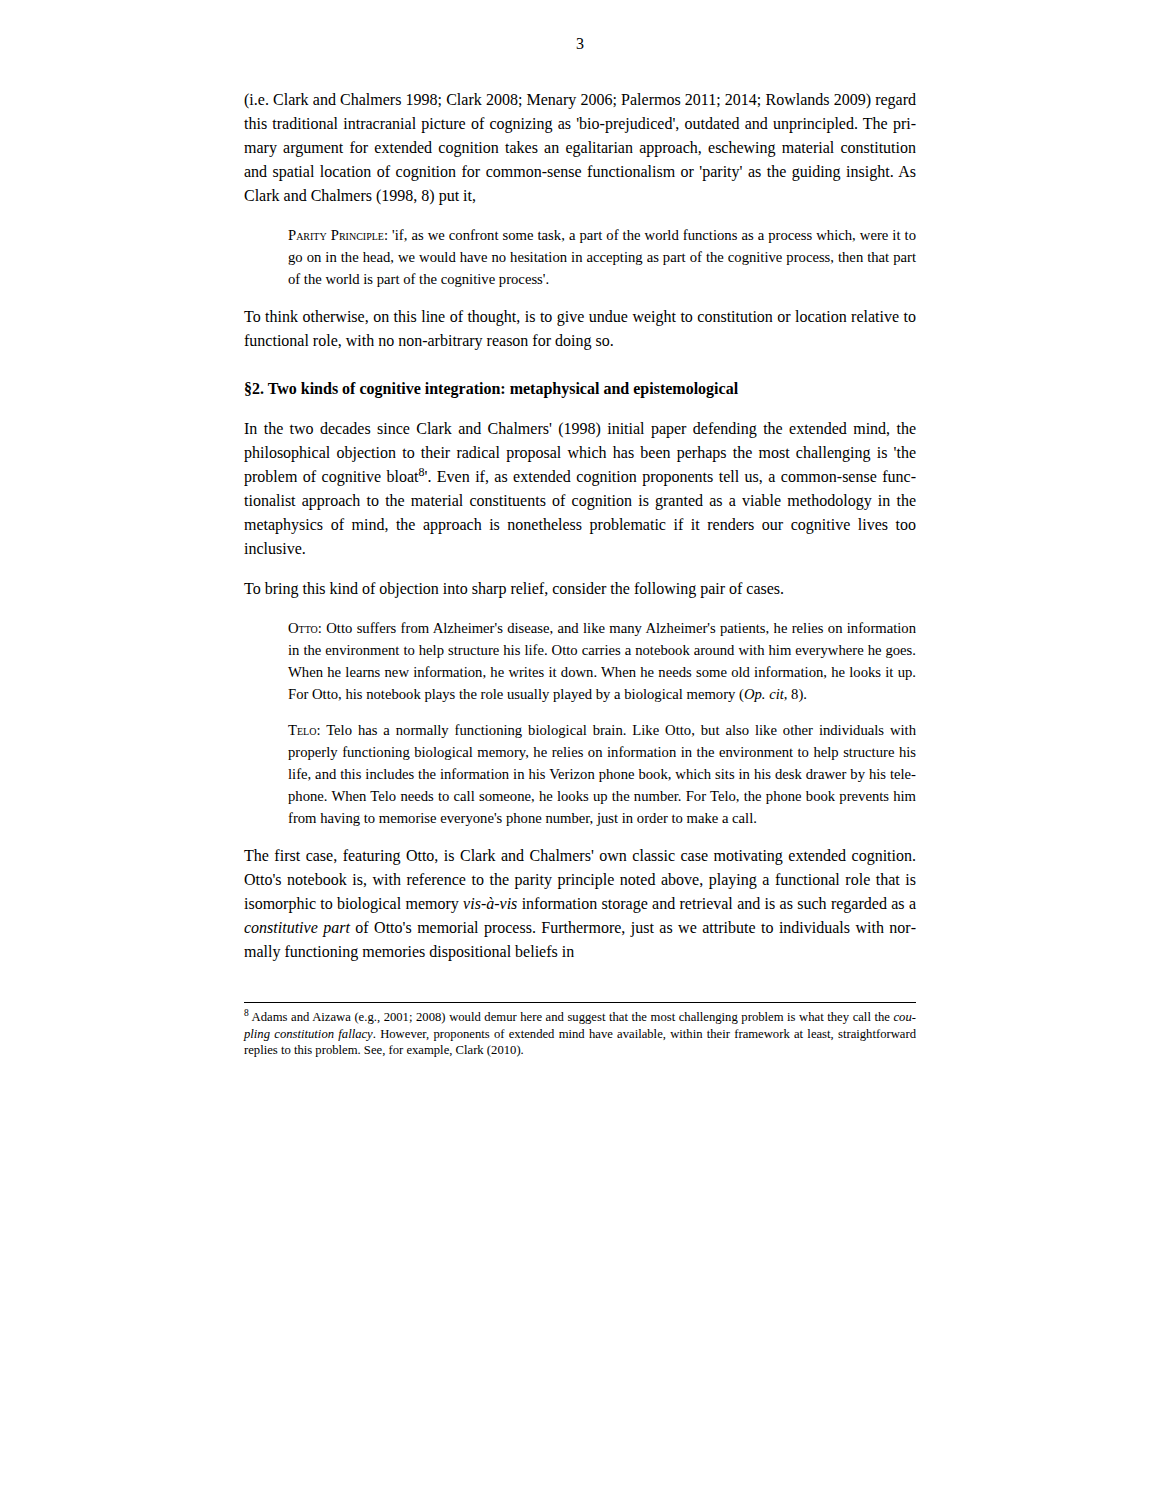3
(i.e. Clark and Chalmers 1998; Clark 2008; Menary 2006; Palermos 2011; 2014; Rowlands 2009) regard this traditional intracranial picture of cognizing as 'bio-prejudiced', outdated and unprincipled. The primary argument for extended cognition takes an egalitarian approach, eschewing material constitution and spatial location of cognition for common-sense functionalism or 'parity' as the guiding insight. As Clark and Chalmers (1998, 8) put it,
Parity Principle: 'if, as we confront some task, a part of the world functions as a process which, were it to go on in the head, we would have no hesitation in accepting as part of the cognitive process, then that part of the world is part of the cognitive process'.
To think otherwise, on this line of thought, is to give undue weight to constitution or location relative to functional role, with no non-arbitrary reason for doing so.
§2. Two kinds of cognitive integration: metaphysical and epistemological
In the two decades since Clark and Chalmers' (1998) initial paper defending the extended mind, the philosophical objection to their radical proposal which has been perhaps the most challenging is 'the problem of cognitive bloat8'. Even if, as extended cognition proponents tell us, a common-sense functionalist approach to the material constituents of cognition is granted as a viable methodology in the metaphysics of mind, the approach is nonetheless problematic if it renders our cognitive lives too inclusive.
To bring this kind of objection into sharp relief, consider the following pair of cases.
Otto: Otto suffers from Alzheimer's disease, and like many Alzheimer's patients, he relies on information in the environment to help structure his life. Otto carries a notebook around with him everywhere he goes. When he learns new information, he writes it down. When he needs some old information, he looks it up. For Otto, his notebook plays the role usually played by a biological memory (Op. cit, 8).
Telo: Telo has a normally functioning biological brain. Like Otto, but also like other individuals with properly functioning biological memory, he relies on information in the environment to help structure his life, and this includes the information in his Verizon phone book, which sits in his desk drawer by his telephone. When Telo needs to call someone, he looks up the number. For Telo, the phone book prevents him from having to memorise everyone's phone number, just in order to make a call.
The first case, featuring Otto, is Clark and Chalmers' own classic case motivating extended cognition. Otto's notebook is, with reference to the parity principle noted above, playing a functional role that is isomorphic to biological memory vis-à-vis information storage and retrieval and is as such regarded as a constitutive part of Otto's memorial process. Furthermore, just as we attribute to individuals with normally functioning memories dispositional beliefs in
8 Adams and Aizawa (e.g., 2001; 2008) would demur here and suggest that the most challenging problem is what they call the coupling constitution fallacy. However, proponents of extended mind have available, within their framework at least, straightforward replies to this problem. See, for example, Clark (2010).